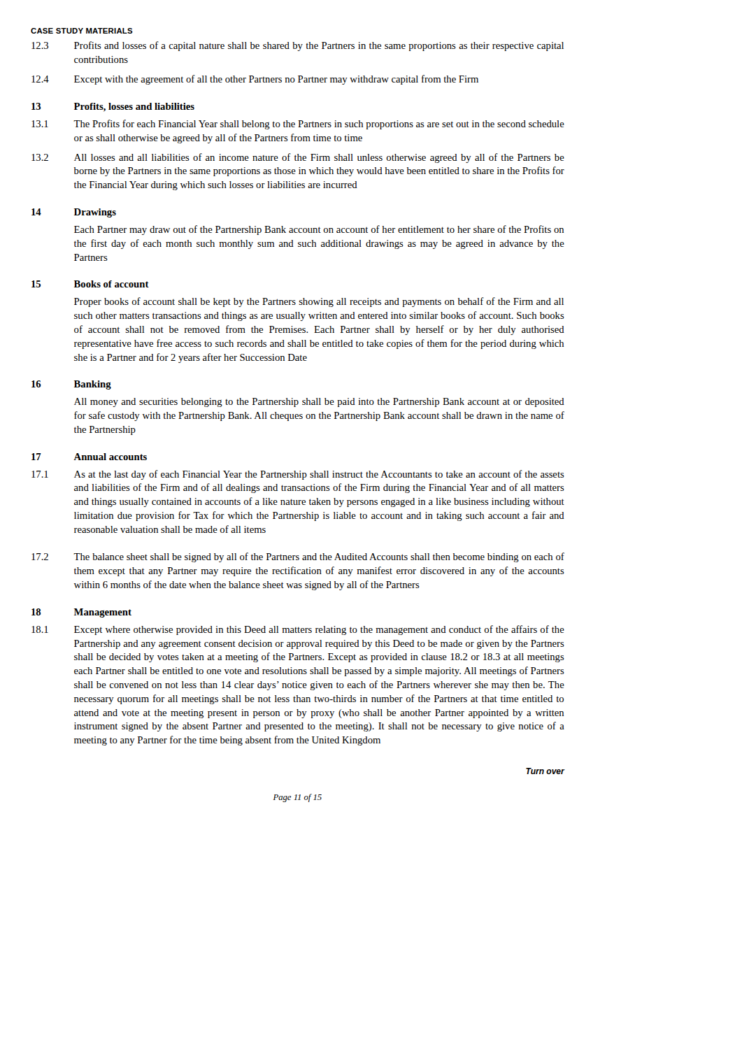CASE STUDY MATERIALS
12.3
Profits and losses of a capital nature shall be shared by the Partners in the same proportions as their respective capital contributions
12.4
Except with the agreement of all the other Partners no Partner may withdraw capital from the Firm
13
Profits, losses and liabilities
13.1
The Profits for each Financial Year shall belong to the Partners in such proportions as are set out in the second schedule or as shall otherwise be agreed by all of the Partners from time to time
13.2
All losses and all liabilities of an income nature of the Firm shall unless otherwise agreed by all of the Partners be borne by the Partners in the same proportions as those in which they would have been entitled to share in the Profits for the Financial Year during which such losses or liabilities are incurred
14
Drawings
Each Partner may draw out of the Partnership Bank account on account of her entitlement to her share of the Profits on the first day of each month such monthly sum and such additional drawings as may be agreed in advance by the Partners
15
Books of account
Proper books of account shall be kept by the Partners showing all receipts and payments on behalf of the Firm and all such other matters transactions and things as are usually written and entered into similar books of account. Such books of account shall not be removed from the Premises. Each Partner shall by herself or by her duly authorised representative have free access to such records and shall be entitled to take copies of them for the period during which she is a Partner and for 2 years after her Succession Date
16
Banking
All money and securities belonging to the Partnership shall be paid into the Partnership Bank account at or deposited for safe custody with the Partnership Bank. All cheques on the Partnership Bank account shall be drawn in the name of the Partnership
17
Annual accounts
17.1
As at the last day of each Financial Year the Partnership shall instruct the Accountants to take an account of the assets and liabilities of the Firm and of all dealings and transactions of the Firm during the Financial Year and of all matters and things usually contained in accounts of a like nature taken by persons engaged in a like business including without limitation due provision for Tax for which the Partnership is liable to account and in taking such account a fair and reasonable valuation shall be made of all items
17.2
The balance sheet shall be signed by all of the Partners and the Audited Accounts shall then become binding on each of them except that any Partner may require the rectification of any manifest error discovered in any of the accounts within 6 months of the date when the balance sheet was signed by all of the Partners
18
Management
18.1
Except where otherwise provided in this Deed all matters relating to the management and conduct of the affairs of the Partnership and any agreement consent decision or approval required by this Deed to be made or given by the Partners shall be decided by votes taken at a meeting of the Partners. Except as provided in clause 18.2 or 18.3 at all meetings each Partner shall be entitled to one vote and resolutions shall be passed by a simple majority. All meetings of Partners shall be convened on not less than 14 clear days’ notice given to each of the Partners wherever she may then be. The necessary quorum for all meetings shall be not less than two-thirds in number of the Partners at that time entitled to attend and vote at the meeting present in person or by proxy (who shall be another Partner appointed by a written instrument signed by the absent Partner and presented to the meeting). It shall not be necessary to give notice of a meeting to any Partner for the time being absent from the United Kingdom
Turn over
Page 11 of 15